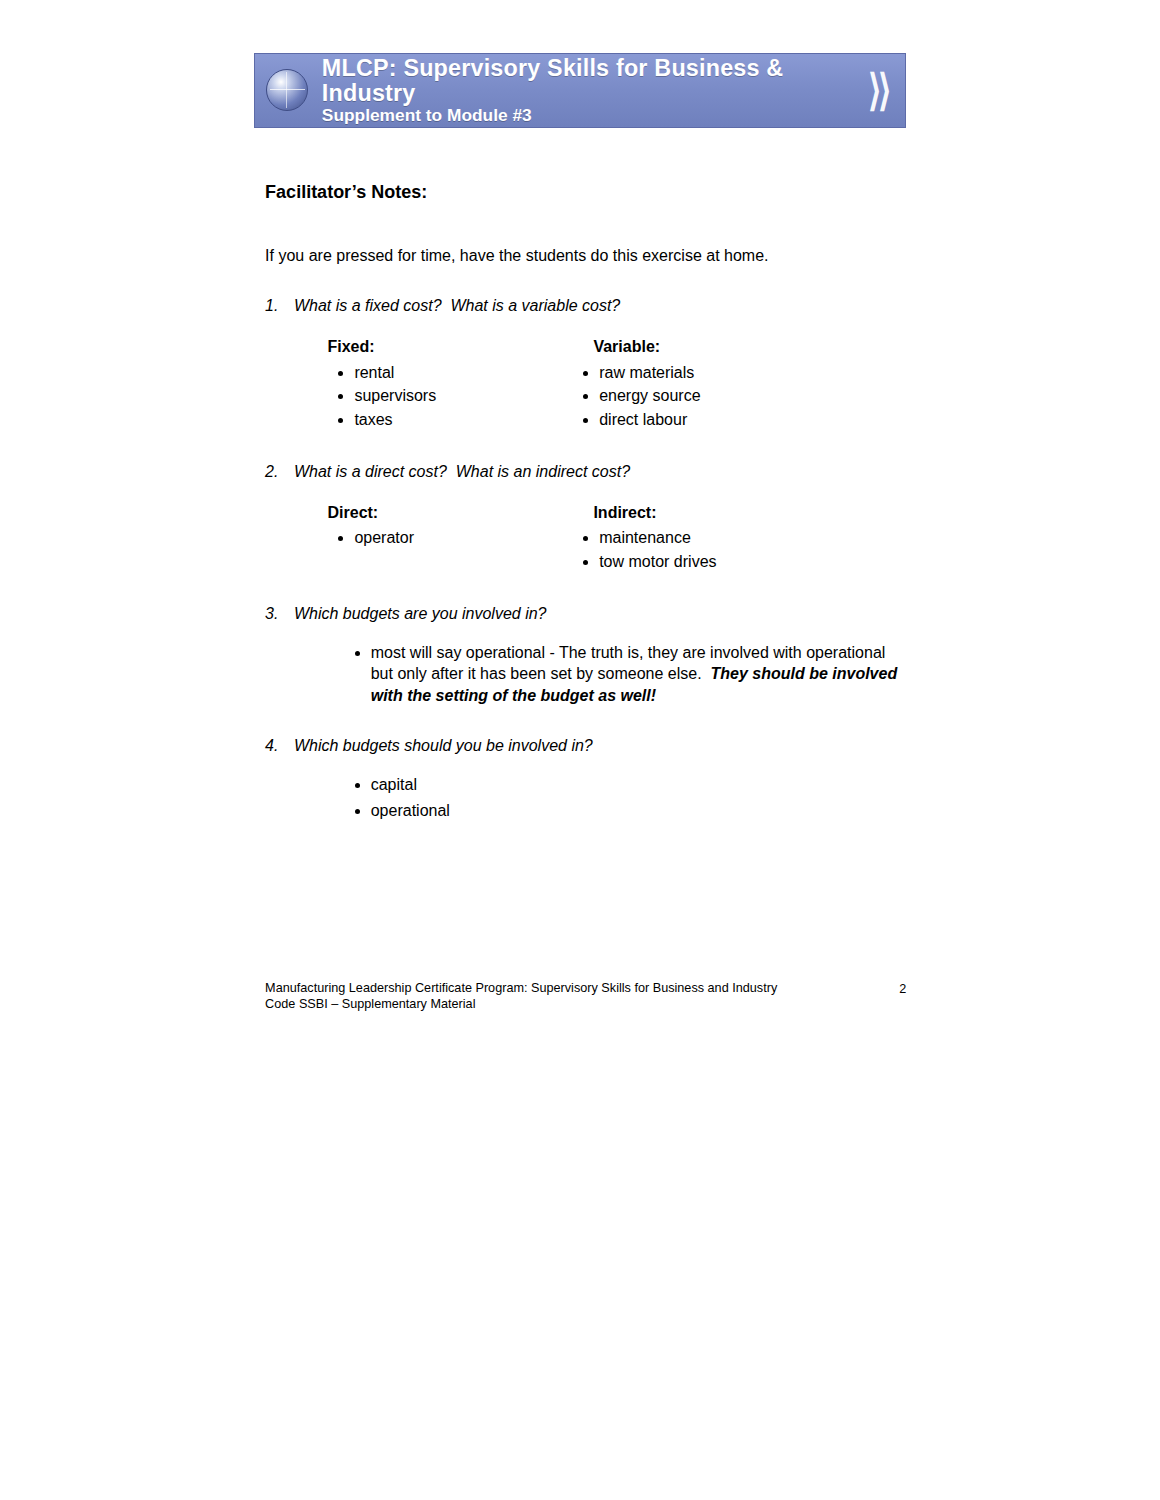MLCP: Supervisory Skills for Business & Industry
Supplement to Module #3
⟩⟩
Facilitator’s Notes:
If you are pressed for time, have the students do this exercise at home.
What is a fixed cost? What is a variable cost?
Fixed:
rental
supervisors
taxes
Variable:
raw materials
energy source
direct labour
What is a direct cost? What is an indirect cost?
Direct:
operator
Indirect:
maintenance
tow motor drives
Which budgets are you involved in?
most will say operational - The truth is, they are involved with operational but only after it has been set by someone else. They should be involved with the setting of the budget as well!
Which budgets should you be involved in?
capital
operational
Manufacturing Leadership Certificate Program: Supervisory Skills for Business and Industry
Code SSBI – Supplementary Material
2